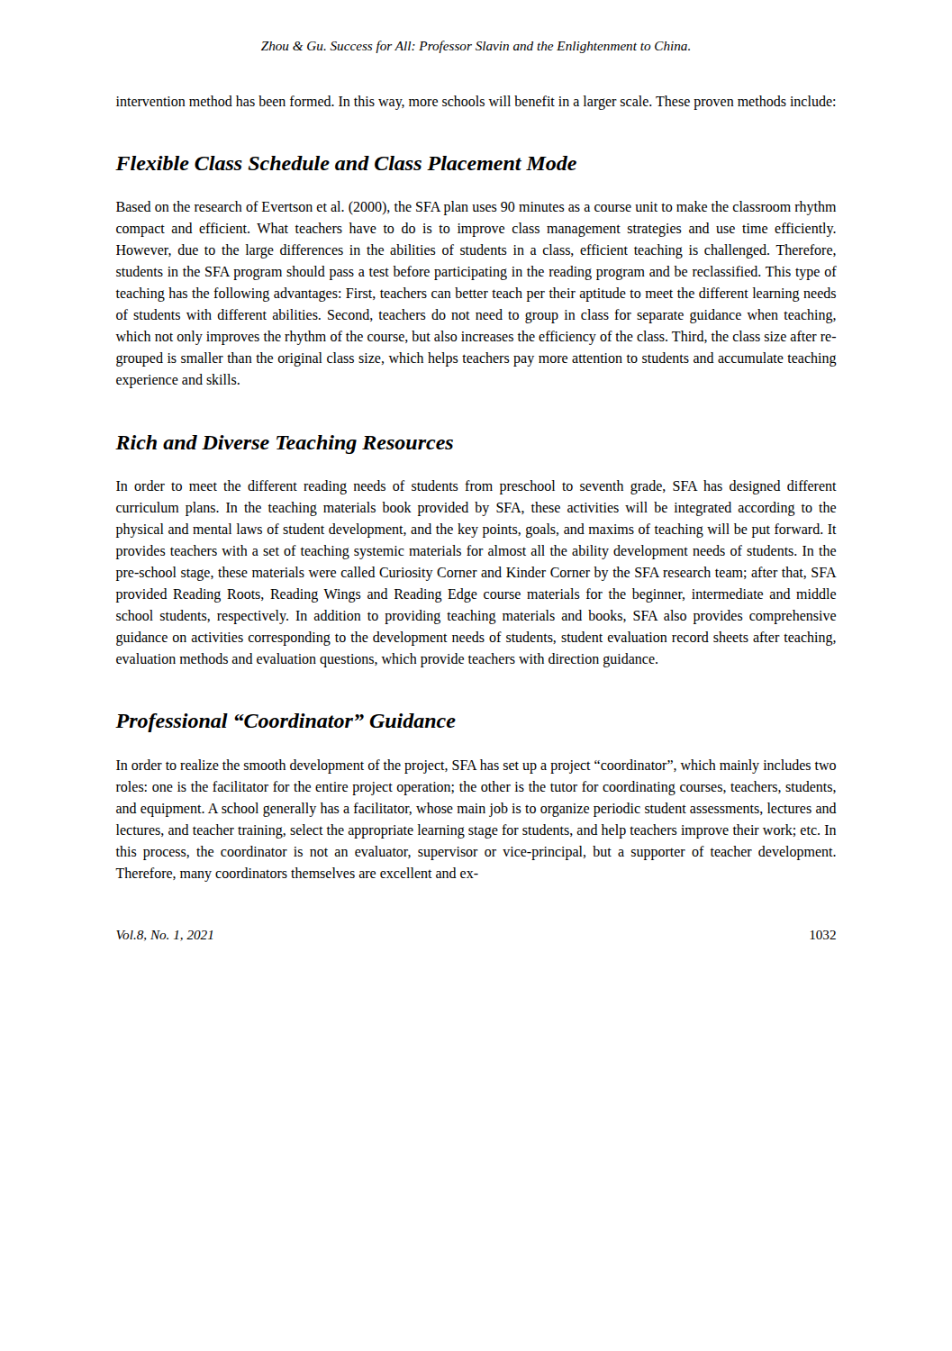Zhou & Gu. Success for All: Professor Slavin and the Enlightenment to China.
intervention method has been formed. In this way, more schools will benefit in a larger scale. These proven methods include:
Flexible Class Schedule and Class Placement Mode
Based on the research of Evertson et al. (2000), the SFA plan uses 90 minutes as a course unit to make the classroom rhythm compact and efficient. What teachers have to do is to improve class management strategies and use time efficiently. However, due to the large differences in the abilities of students in a class, efficient teaching is challenged. Therefore, students in the SFA program should pass a test before participating in the reading program and be reclassified. This type of teaching has the following advantages: First, teachers can better teach per their aptitude to meet the different learning needs of students with different abilities. Second, teachers do not need to group in class for separate guidance when teaching, which not only improves the rhythm of the course, but also increases the efficiency of the class. Third, the class size after re-grouped is smaller than the original class size, which helps teachers pay more attention to students and accumulate teaching experience and skills.
Rich and Diverse Teaching Resources
In order to meet the different reading needs of students from preschool to seventh grade, SFA has designed different curriculum plans. In the teaching materials book provided by SFA, these activities will be integrated according to the physical and mental laws of student development, and the key points, goals, and maxims of teaching will be put forward. It provides teachers with a set of teaching systemic materials for almost all the ability development needs of students. In the pre-school stage, these materials were called Curiosity Corner and Kinder Corner by the SFA research team; after that, SFA provided Reading Roots, Reading Wings and Reading Edge course materials for the beginner, intermediate and middle school students, respectively. In addition to providing teaching materials and books, SFA also provides comprehensive guidance on activities corresponding to the development needs of students, student evaluation record sheets after teaching, evaluation methods and evaluation questions, which provide teachers with direction guidance.
Professional “Coordinator” Guidance
In order to realize the smooth development of the project, SFA has set up a project “coordinator”, which mainly includes two roles: one is the facilitator for the entire project operation; the other is the tutor for coordinating courses, teachers, students, and equipment. A school generally has a facilitator, whose main job is to organize periodic student assessments, lectures and lectures, and teacher training, select the appropriate learning stage for students, and help teachers improve their work; etc. In this process, the coordinator is not an evaluator, supervisor or vice-principal, but a supporter of teacher development. Therefore, many coordinators themselves are excellent and ex-
Vol.8, No. 1, 2021 1032